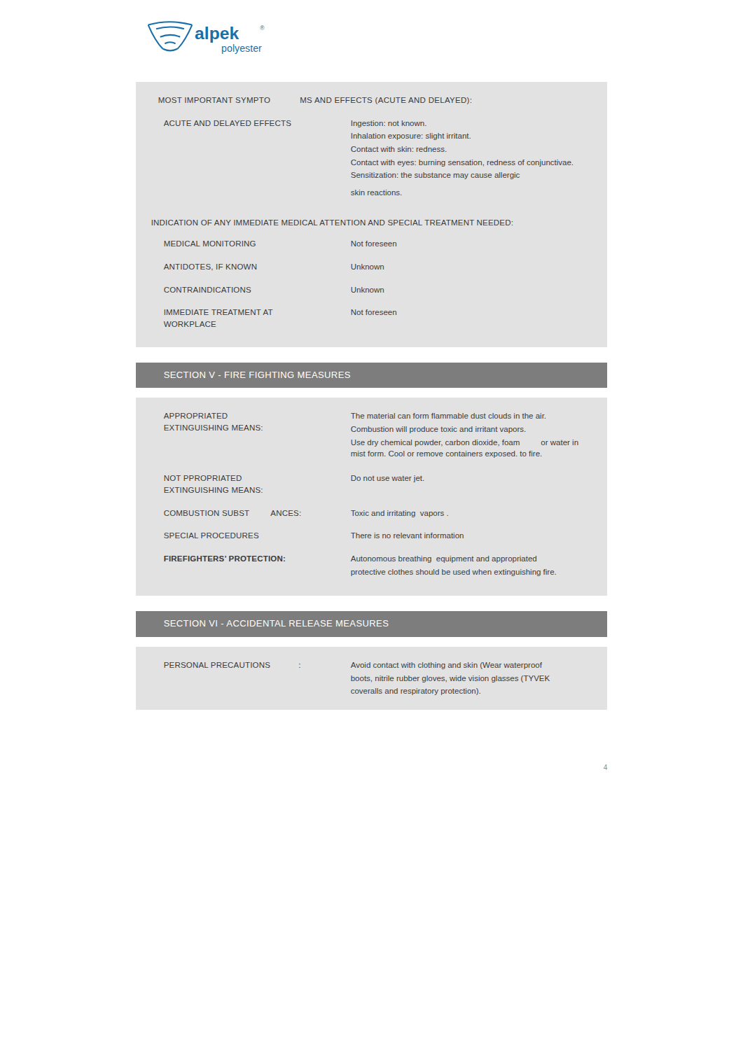alpek ® polyester
MOST IMPORTANT SYMPTO MS AND EFFECTS (ACUTE AND DELAYED):
| ACUTE AND DELAYED EFFECTS | Ingestion: not known. Inhalation exposure: slight irritant. Contact with skin: redness. Contact with eyes: burning sensation, redness of conjunctivae. Sensitization: the substance may cause allergic skin reactions. |
INDICATION OF ANY IMMEDIATE MEDICAL ATTENTION AND SPECIAL TREATMENT NEEDED:
| MEDICAL MONITORING | Not foreseen |
| ANTIDOTES, IF KNOWN | Unknown |
| CONTRAINDICATIONS | Unknown |
| IMMEDIATE TREATMENT AT WORKPLACE | Not foreseen |
SECTION V - FIRE FIGHTING MEASURES
| APPROPRIATED EXTINGUISHING MEANS: | The material can form flammable dust clouds in the air. Combustion will produce toxic and irritant vapors. Use dry chemical powder, carbon dioxide, foam or water in mist form. Cool or remove containers exposed. to fire. |
| NOT PPROPRIATED EXTINGUISHING MEANS: | Do not use water jet. |
| COMBUSTION SUBST ANCES: | Toxic and irritating vapors . |
| SPECIAL PROCEDURES | There is no relevant information |
| FIREFIGHTERS’ PROTECTION: | Autonomous breathing equipment and appropriated protective clothes should be used when extinguishing fire. |
SECTION VI - ACCIDENTAL RELEASE MEASURES
| PERSONAL PRECAUTIONS : | Avoid contact with clothing and skin (Wear waterproof boots, nitrile rubber gloves, wide vision glasses (TYVEK coveralls and respiratory protection). |
4